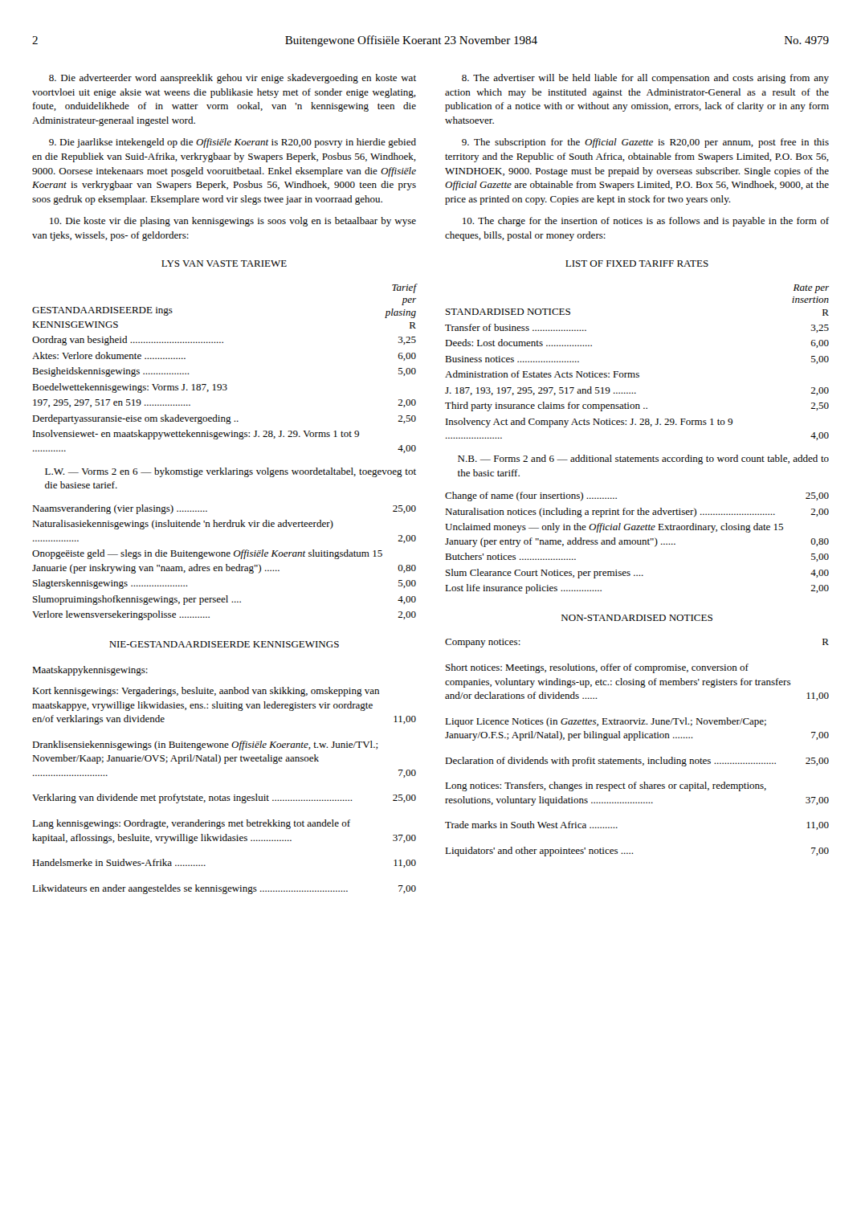2
Buitengewone Offisiële Koerant 23 November 1984
No. 4979
8. Die adverteerder word aanspreeklik gehou vir enige skadevergoeding en koste wat voortvloei uit enige aksie wat weens die publikasie hetsy met of sonder enige weglating, foute, onduidelikhede of in watter vorm ookal, van 'n kennisgewing teen die Administrateur-generaal ingestel word.
9. Die jaarlikse intekengeld op die Offisiële Koerant is R20,00 posvry in hierdie gebied en die Republiek van Suid-Afrika, verkrygbaar by Swapers Beperk, Posbus 56, Windhoek, 9000. Oorsese intekenaars moet posgeld vooruitbetaal. Enkel eksemplare van die Offisiële Koerant is verkrygbaar van Swapers Beperk, Posbus 56, Windhoek, 9000 teen die prys soos gedruk op eksemplaar. Eksemplare word vir slegs twee jaar in voorraad gehou.
10. Die koste vir die plasing van kennisgewings is soos volg en is betaalbaar by wyse van tjeks, wissels, pos- of geldorders:
Lys van vaste tariewe
| GESTANDAARDISEERDE ings KENNISGEWINGS | Tarief per plasing R |
| Oordrag van besigheid .................................... | 3,25 |
| Aktes: Verlore dokumente ................ | 6,00 |
| Besigheidskennisgewings .................. | 5,00 |
| Boedelwettekennisgewings: Vorms J. 187, 193 | |
| 197, 295, 297, 517 en 519 .................. | 2,00 |
| Derdepartyassuransie-eise om skadevergoeding .. | 2,50 |
| Insolvensiewet- en maatskappywettekennisgewings: J. 28, J. 29. Vorms 1 tot 9 ............. | 4,00 |
L.W. — Vorms 2 en 6 — bykomstige verklarings volgens woordetaltabel, toegevoeg tot die basiese tarief.
| Naamsverandering (vier plasings) ............ | 25,00 |
| Naturalisasiekennisgewings (insluitende 'n herdruk vir die adverteerder) .................. | 2,00 |
| Onopgeëiste geld — slegs in die Buitengewone Offisiële Koerant sluitingsdatum 15 Januarie (per inskrywing van "naam, adres en bedrag") ...... | 0,80 |
| Slagterskennisgewings ...................... | 5,00 |
| Slumopruimingshofkennisgewings, per perseel .... | 4,00 |
| Verlore lewensversekeringspolisse ............ | 2,00 |
Nie-gestandaardiseerde kennisgewings
Maatskappykennisgewings:
| Kort kennisgewings: Vergaderings, besluite, aanbod van skikking, omskepping van maatskappye, vrywillige likwidasies, ens.: sluiting van lederegisters vir oordragte en/of verklarings van dividende | 11,00 |
| Dranklisensiekennisgewings (in Buitengewone Offisiële Koerante, t.w. Junie/TVl.; November/Kaap; Januarie/OVS; April/Natal) per tweetalige aansoek ............................. | 7,00 |
| Verklaring van dividende met profytstate, notas ingesluit ............................... | 25,00 |
| Lang kennisgewings: Oordragte, veranderings met betrekking tot aandele of kapitaal, aflossings, besluite, vrywillige likwidasies ................ | 37,00 |
| Handelsmerke in Suidwes-Afrika ............ | 11,00 |
| Likwidateurs en ander aangesteldes se kennisgewings .................................. | 7,00 |
8. The advertiser will be held liable for all compensation and costs arising from any action which may be instituted against the Administrator-General as a result of the publication of a notice with or without any omission, errors, lack of clarity or in any form whatsoever.
9. The subscription for the Official Gazette is R20,00 per annum, post free in this territory and the Republic of South Africa, obtainable from Swapers Limited, P.O. Box 56, WINDHOEK, 9000. Postage must be prepaid by overseas subscriber. Single copies of the Official Gazette are obtainable from Swapers Limited, P.O. Box 56, Windhoek, 9000, at the price as printed on copy. Copies are kept in stock for two years only.
10. The charge for the insertion of notices is as follows and is payable in the form of cheques, bills, postal or money orders:
List of fixed tariff rates
| STANDARDISED NOTICES | Rate per insertion R |
| Transfer of business ..................... | 3,25 |
| Deeds: Lost documents .................. | 6,00 |
| Business notices ........................ | 5,00 |
| Administration of Estates Acts Notices: Forms | |
| J. 187, 193, 197, 295, 297, 517 and 519 ......... | 2,00 |
| Third party insurance claims for compensation .. | 2,50 |
| Insolvency Act and Company Acts Notices: J. 28, J. 29. Forms 1 to 9 ...................... | 4,00 |
N.B. — Forms 2 and 6 — additional statements according to word count table, added to the basic tariff.
| Change of name (four insertions) ............ | 25,00 |
| Naturalisation notices (including a reprint for the advertiser) ............................. | 2,00 |
| Unclaimed moneys — only in the Official Gazette Extraordinary, closing date 15 January (per entry of "name, address and amount") ...... | 0,80 |
| Butchers' notices ...................... | 5,00 |
| Slum Clearance Court Notices, per premises .... | 4,00 |
| Lost life insurance policies ................ | 2,00 |
Non-standardised notices
| Company notices: | R |
| Short notices: Meetings, resolutions, offer of compromise, conversion of companies, voluntary windings-up, etc.: closing of members' registers for transfers and/or declarations of dividends ...... | 11,00 |
| Liquor Licence Notices (in Gazettes, Extraorviz. June/Tvl.; November/Cape; January/O.F.S.; April/Natal), per bilingual application ........ | 7,00 |
| Declaration of dividends with profit statements, including notes ........................ | 25,00 |
| Long notices: Transfers, changes in respect of shares or capital, redemptions, resolutions, voluntary liquidations ........................ | 37,00 |
| Trade marks in South West Africa ........... | 11,00 |
| Liquidators' and other appointees' notices ..... | 7,00 |